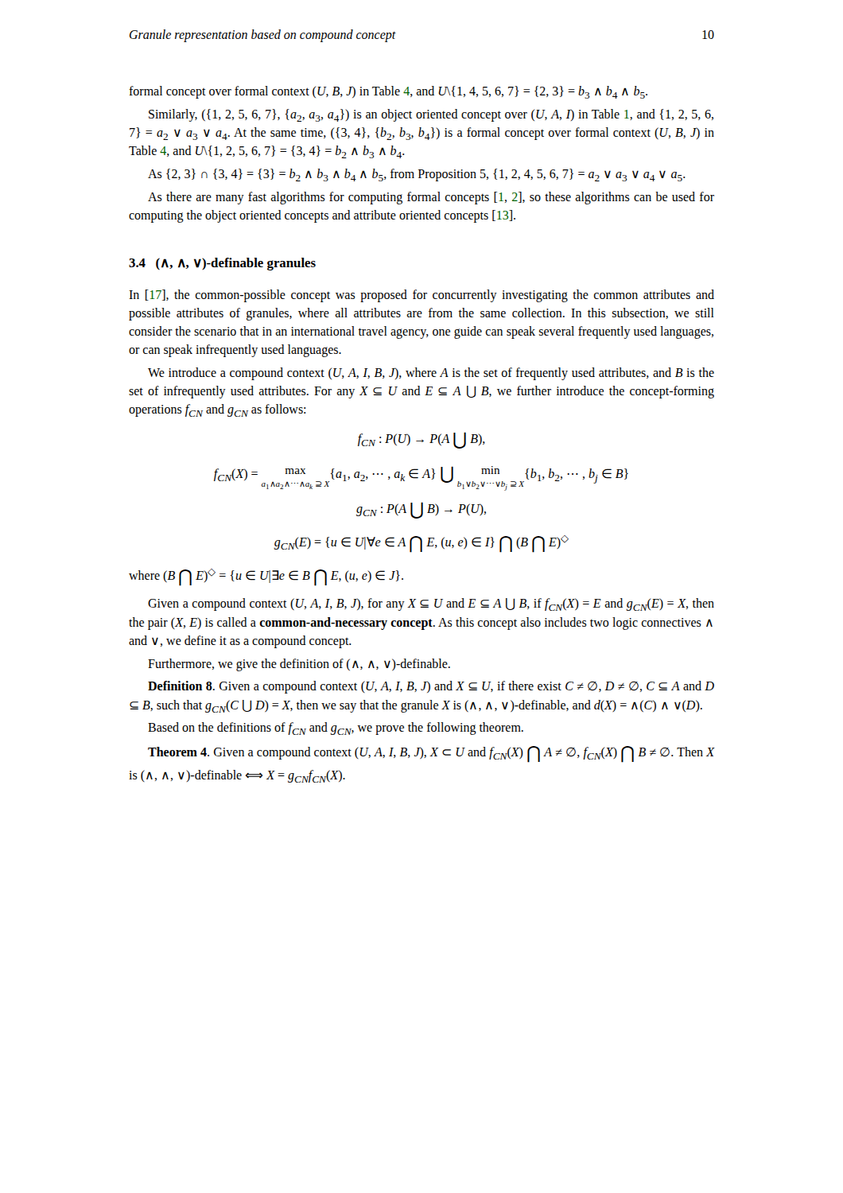Granule representation based on compound concept 10
formal concept over formal context (U, B, J) in Table 4, and U\{1, 4, 5, 6, 7} = {2, 3} = b3 ∧ b4 ∧ b5.
Similarly, ({1, 2, 5, 6, 7}, {a2, a3, a4}) is an object oriented concept over (U, A, I) in Table 1, and {1, 2, 5, 6, 7} = a2 ∨ a3 ∨ a4. At the same time, ({3, 4}, {b2, b3, b4}) is a formal concept over formal context (U, B, J) in Table 4, and U\{1, 2, 5, 6, 7} = {3, 4} = b2 ∧ b3 ∧ b4.
As {2, 3} ∩ {3, 4} = {3} = b2 ∧ b3 ∧ b4 ∧ b5, from Proposition 5, {1, 2, 4, 5, 6, 7} = a2 ∨ a3 ∨ a4 ∨ a5.
As there are many fast algorithms for computing formal concepts [1, 2], so these algorithms can be used for computing the object oriented concepts and attribute oriented concepts [13].
3.4 (∧, ∧, ∨)-definable granules
In [17], the common-possible concept was proposed for concurrently investigating the common attributes and possible attributes of granules, where all attributes are from the same collection. In this subsection, we still consider the scenario that in an international travel agency, one guide can speak several frequently used languages, or can speak infrequently used languages.
We introduce a compound context (U, A, I, B, J), where A is the set of frequently used attributes, and B is the set of infrequently used attributes. For any X ⊆ U and E ⊆ A ⋃ B, we further introduce the concept-forming operations fCN and gCN as follows:
fCN : P(U) → P(A ⋃ B),
fCN(X) = maxa1∧a2∧⋯∧ak ⊇ X{a1, a2, ⋯ , ak ∈ A} ⋃ minb1∨b2∨⋯∨bj ⊇ X{b1, b2, ⋯ , bj ∈ B}
gCN : P(A ⋃ B) → P(U),
gCN(E) = {u ∈ U|∀e ∈ A ⋂ E, (u, e) ∈ I} ⋂ (B ⋂ E)◇
where (B ⋂ E)◇ = {u ∈ U|∃e ∈ B ⋂ E, (u, e) ∈ J}.
Given a compound context (U, A, I, B, J), for any X ⊆ U and E ⊆ A ⋃ B, if fCN(X) = E and gCN(E) = X, then the pair (X, E) is called a common-and-necessary concept. As this concept also includes two logic connectives ∧ and ∨, we define it as a compound concept.
Furthermore, we give the definition of (∧, ∧, ∨)-definable.
Definition 8. Given a compound context (U, A, I, B, J) and X ⊆ U, if there exist C ≠ ∅, D ≠ ∅, C ⊆ A and D ⊆ B, such that gCN(C ⋃ D) = X, then we say that the granule X is (∧, ∧, ∨)-definable, and d(X) = ∧(C) ∧ ∨(D).
Based on the definitions of fCN and gCN, we prove the following theorem.
Theorem 4. Given a compound context (U, A, I, B, J), X ⊂ U and fCN(X) ⋂ A ≠ ∅, fCN(X) ⋂ B ≠ ∅. Then X is (∧, ∧, ∨)-definable ⟺ X = gCN fCN(X).